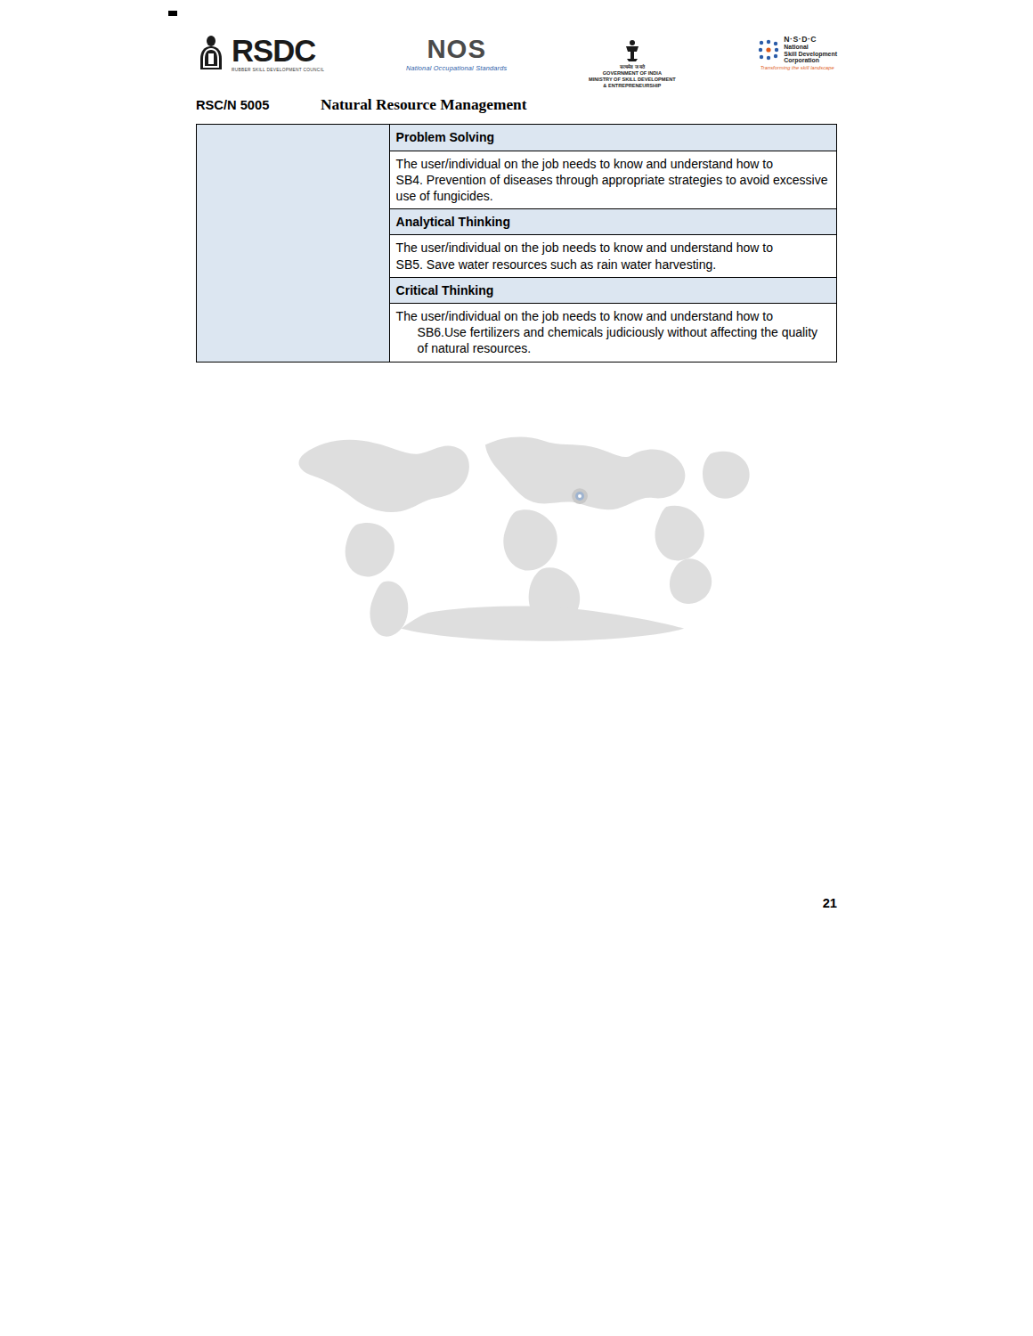RSDC
RUBBER SKILL DEVELOPMENT COUNCIL
NOS
National Occupational Standards
सत्यमेव जयते
GOVERNMENT OF INDIA
MINISTRY OF SKILL DEVELOPMENT
& ENTREPRENEURSHIP
N·S·D·C
National
Skill Development
Corporation
Transforming the skill landscape
RSC/N 5005 Natural Resource Management
| | Problem Solving |
| The user/individual on the job needs to know and understand how to SB4. Prevention of diseases through appropriate strategies to avoid excessive use of fungicides. |
| Analytical Thinking |
| The user/individual on the job needs to know and understand how to SB5. Save water resources such as rain water harvesting. |
| Critical Thinking |
| The user/individual on the job needs to know and understand how to SB6.Use fertilizers and chemicals judiciously without affecting the quality of natural resources. |
21